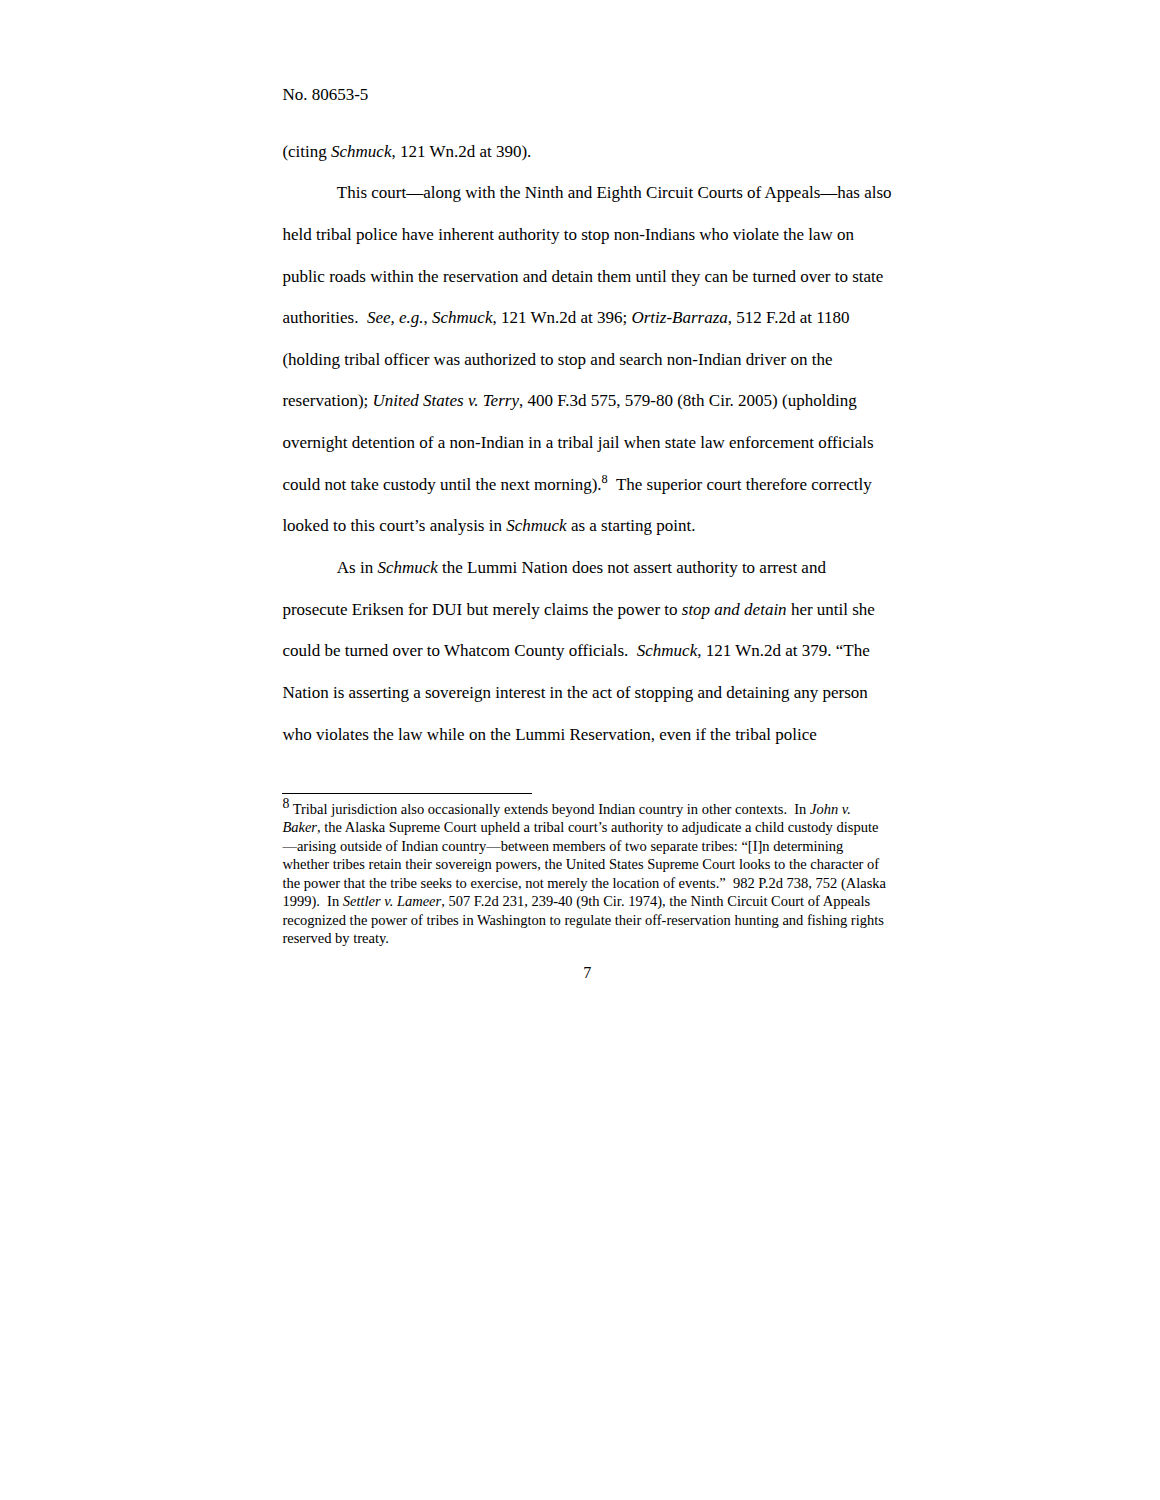No. 80653-5
(citing Schmuck, 121 Wn.2d at 390).
This court—along with the Ninth and Eighth Circuit Courts of Appeals—has also held tribal police have inherent authority to stop non-Indians who violate the law on public roads within the reservation and detain them until they can be turned over to state authorities. See, e.g., Schmuck, 121 Wn.2d at 396; Ortiz-Barraza, 512 F.2d at 1180 (holding tribal officer was authorized to stop and search non-Indian driver on the reservation); United States v. Terry, 400 F.3d 575, 579-80 (8th Cir. 2005) (upholding overnight detention of a non-Indian in a tribal jail when state law enforcement officials could not take custody until the next morning).8 The superior court therefore correctly looked to this court’s analysis in Schmuck as a starting point.
As in Schmuck the Lummi Nation does not assert authority to arrest and prosecute Eriksen for DUI but merely claims the power to stop and detain her until she could be turned over to Whatcom County officials. Schmuck, 121 Wn.2d at 379. “The Nation is asserting a sovereign interest in the act of stopping and detaining any person who violates the law while on the Lummi Reservation, even if the tribal police
8 Tribal jurisdiction also occasionally extends beyond Indian country in other contexts. In John v. Baker, the Alaska Supreme Court upheld a tribal court’s authority to adjudicate a child custody dispute—arising outside of Indian country—between members of two separate tribes: “[I]n determining whether tribes retain their sovereign powers, the United States Supreme Court looks to the character of the power that the tribe seeks to exercise, not merely the location of events.” 982 P.2d 738, 752 (Alaska 1999). In Settler v. Lameer, 507 F.2d 231, 239-40 (9th Cir. 1974), the Ninth Circuit Court of Appeals recognized the power of tribes in Washington to regulate their off-reservation hunting and fishing rights reserved by treaty.
7